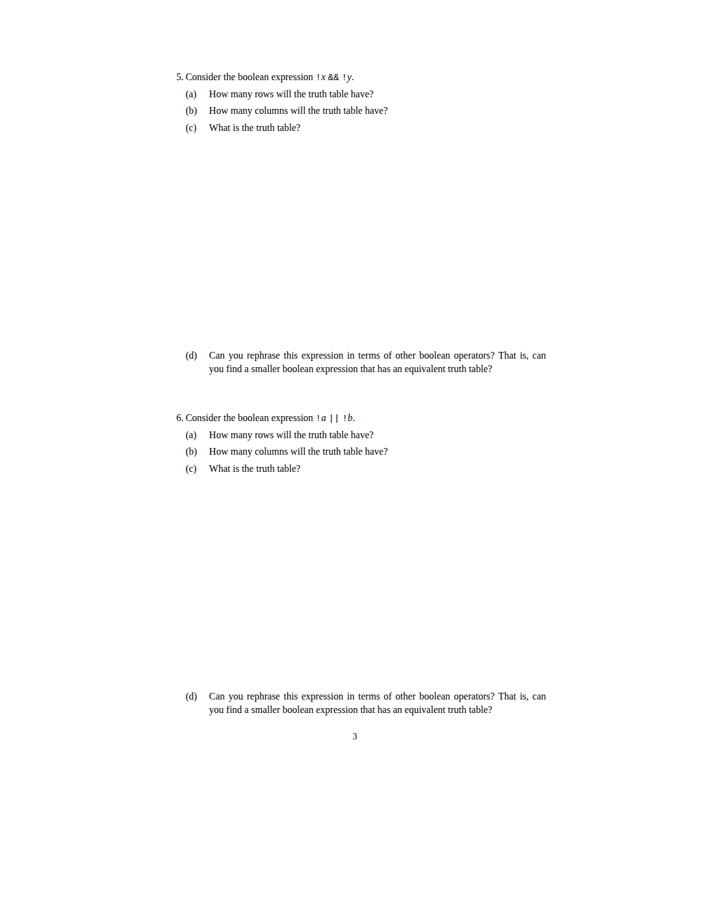Consider the boolean expression !x && !y.
How many rows will the truth table have?
How many columns will the truth table have?
What is the truth table?
Can you rephrase this expression in terms of other boolean operators? That is, can you find a smaller boolean expression that has an equivalent truth table?
Consider the boolean expression !a || !b.
How many rows will the truth table have?
How many columns will the truth table have?
What is the truth table?
Can you rephrase this expression in terms of other boolean operators? That is, can you find a smaller boolean expression that has an equivalent truth table?
3